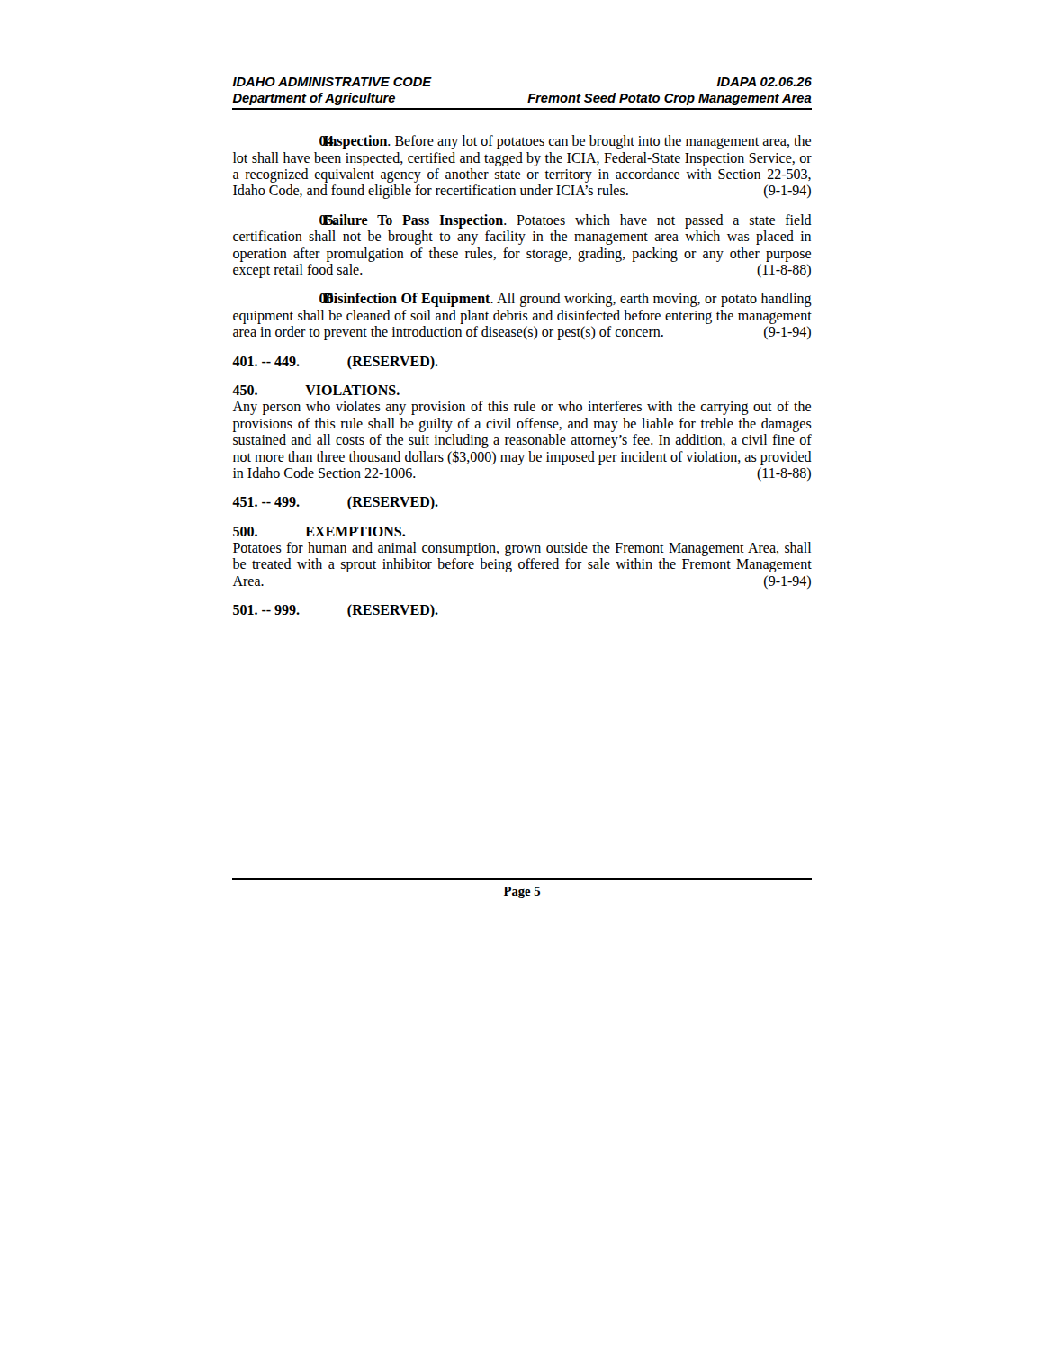IDAHO ADMINISTRATIVE CODE
IDAPA 02.06.26
Department of Agriculture
Fremont Seed Potato Crop Management Area
04. Inspection. Before any lot of potatoes can be brought into the management area, the lot shall have been inspected, certified and tagged by the ICIA, Federal-State Inspection Service, or a recognized equivalent agency of another state or territory in accordance with Section 22-503, Idaho Code, and found eligible for recertification under ICIA’s rules.(9-1-94)
05. Failure To Pass Inspection. Potatoes which have not passed a state field certification shall not be brought to any facility in the management area which was placed in operation after promulgation of these rules, for storage, grading, packing or any other purpose except retail food sale.(11-8-88)
06. Disinfection Of Equipment. All ground working, earth moving, or potato handling equipment shall be cleaned of soil and plant debris and disinfected before entering the management area in order to prevent the introduction of disease(s) or pest(s) of concern.(9-1-94)
401. -- 449. (RESERVED).
450. VIOLATIONS.
Any person who violates any provision of this rule or who interferes with the carrying out of the provisions of this rule shall be guilty of a civil offense, and may be liable for treble the damages sustained and all costs of the suit including a reasonable attorney’s fee. In addition, a civil fine of not more than three thousand dollars ($3,000) may be imposed per incident of violation, as provided in Idaho Code Section 22-1006.(11-8-88)
451. -- 499. (RESERVED).
500. EXEMPTIONS.
Potatoes for human and animal consumption, grown outside the Fremont Management Area, shall be treated with a sprout inhibitor before being offered for sale within the Fremont Management Area.(9-1-94)
501. -- 999. (RESERVED).
Page 5